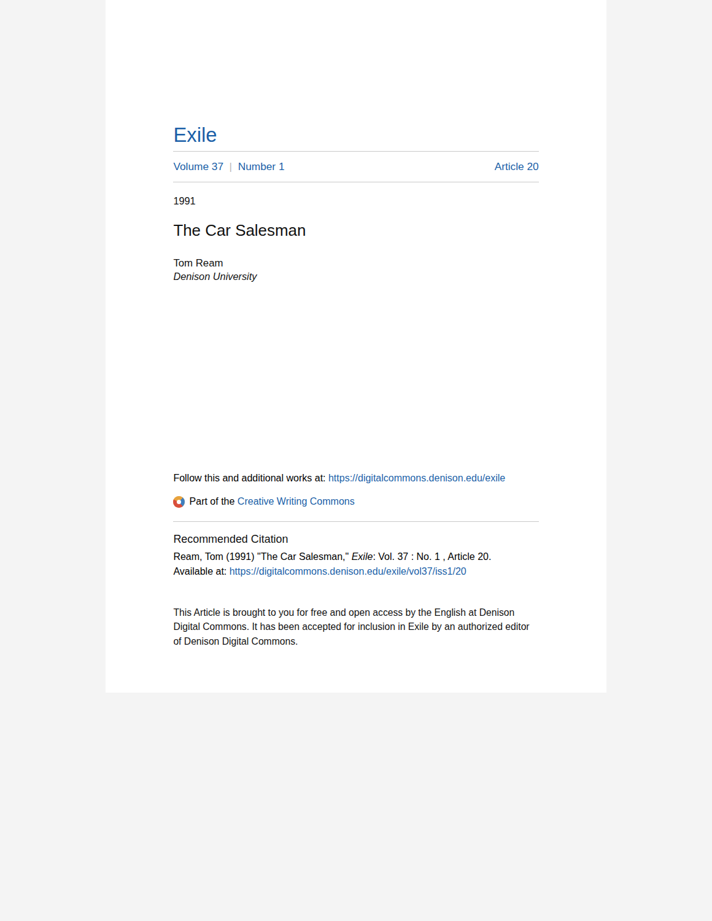Exile
Volume 37 | Number 1
Article 20
1991
The Car Salesman
Tom Ream
Denison University
Follow this and additional works at: https://digitalcommons.denison.edu/exile
Part of the Creative Writing Commons
Recommended Citation
Ream, Tom (1991) "The Car Salesman," Exile: Vol. 37 : No. 1 , Article 20.
Available at: https://digitalcommons.denison.edu/exile/vol37/iss1/20
This Article is brought to you for free and open access by the English at Denison Digital Commons. It has been accepted for inclusion in Exile by an authorized editor of Denison Digital Commons.